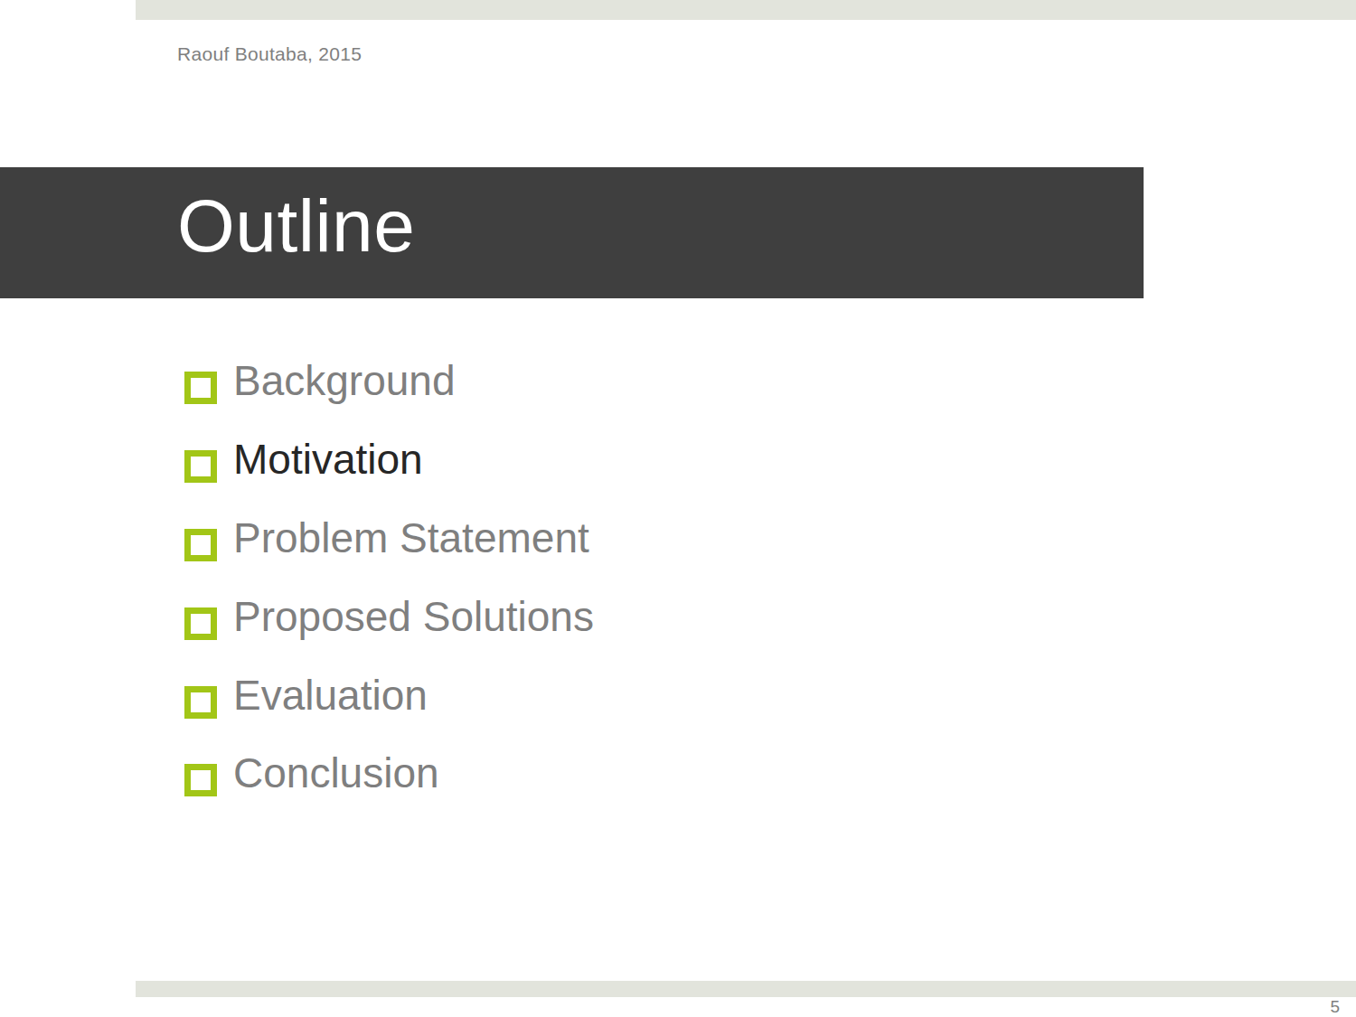Raouf Boutaba, 2015
Outline
Background
Motivation
Problem Statement
Proposed Solutions
Evaluation
Conclusion
5